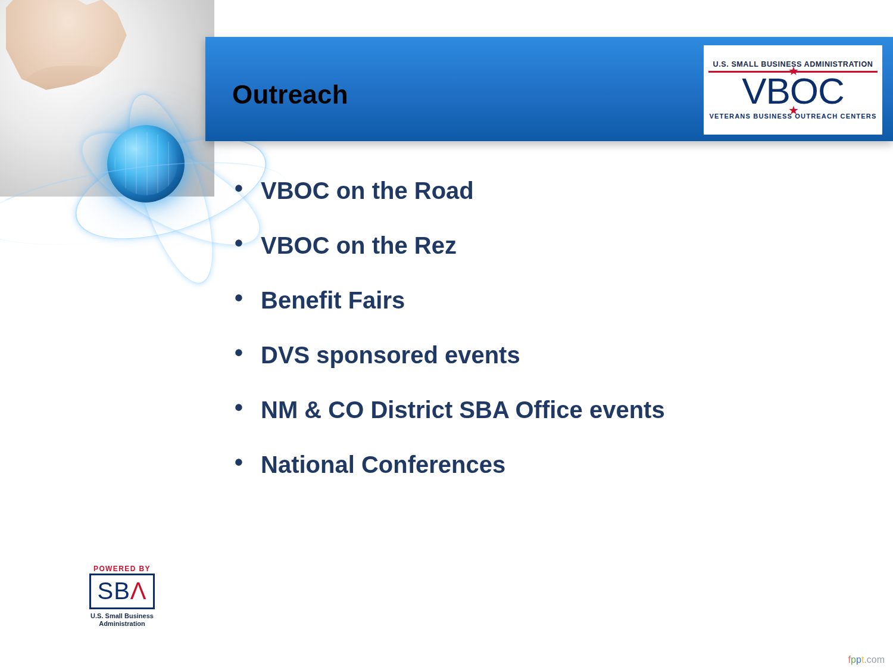Outreach
U.S. Small Business Administration
★ VBOC ★
Veterans Business Outreach Centers
VBOC on the Road
VBOC on the Rez
Benefit Fairs
DVS sponsored events
NM & CO District SBA Office events
National Conferences
Powered by
SBΛ
U.S. Small Business
Administration
fppt.com